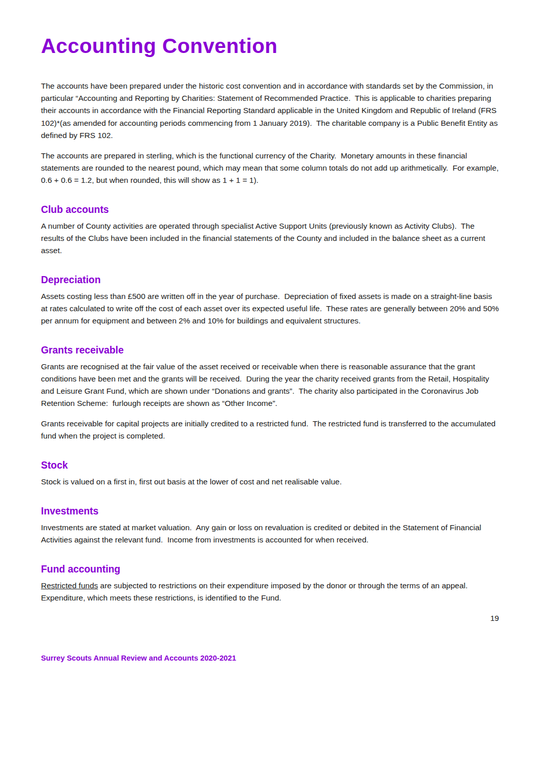Accounting Convention
The accounts have been prepared under the historic cost convention and in accordance with standards set by the Commission, in particular “Accounting and Reporting by Charities: Statement of Recommended Practice. This is applicable to charities preparing their accounts in accordance with the Financial Reporting Standard applicable in the United Kingdom and Republic of Ireland (FRS 102)*(as amended for accounting periods commencing from 1 January 2019). The charitable company is a Public Benefit Entity as defined by FRS 102.
The accounts are prepared in sterling, which is the functional currency of the Charity. Monetary amounts in these financial statements are rounded to the nearest pound, which may mean that some column totals do not add up arithmetically. For example, 0.6 + 0.6 = 1.2, but when rounded, this will show as 1 + 1 = 1).
Club accounts
A number of County activities are operated through specialist Active Support Units (previously known as Activity Clubs). The results of the Clubs have been included in the financial statements of the County and included in the balance sheet as a current asset.
Depreciation
Assets costing less than £500 are written off in the year of purchase. Depreciation of fixed assets is made on a straight-line basis at rates calculated to write off the cost of each asset over its expected useful life. These rates are generally between 20% and 50% per annum for equipment and between 2% and 10% for buildings and equivalent structures.
Grants receivable
Grants are recognised at the fair value of the asset received or receivable when there is reasonable assurance that the grant conditions have been met and the grants will be received. During the year the charity received grants from the Retail, Hospitality and Leisure Grant Fund, which are shown under “Donations and grants”. The charity also participated in the Coronavirus Job Retention Scheme: furlough receipts are shown as “Other Income”.
Grants receivable for capital projects are initially credited to a restricted fund. The restricted fund is transferred to the accumulated fund when the project is completed.
Stock
Stock is valued on a first in, first out basis at the lower of cost and net realisable value.
Investments
Investments are stated at market valuation. Any gain or loss on revaluation is credited or debited in the Statement of Financial Activities against the relevant fund. Income from investments is accounted for when received.
Fund accounting
Restricted funds are subjected to restrictions on their expenditure imposed by the donor or through the terms of an appeal. Expenditure, which meets these restrictions, is identified to the Fund.
19
Surrey Scouts Annual Review and Accounts 2020-2021